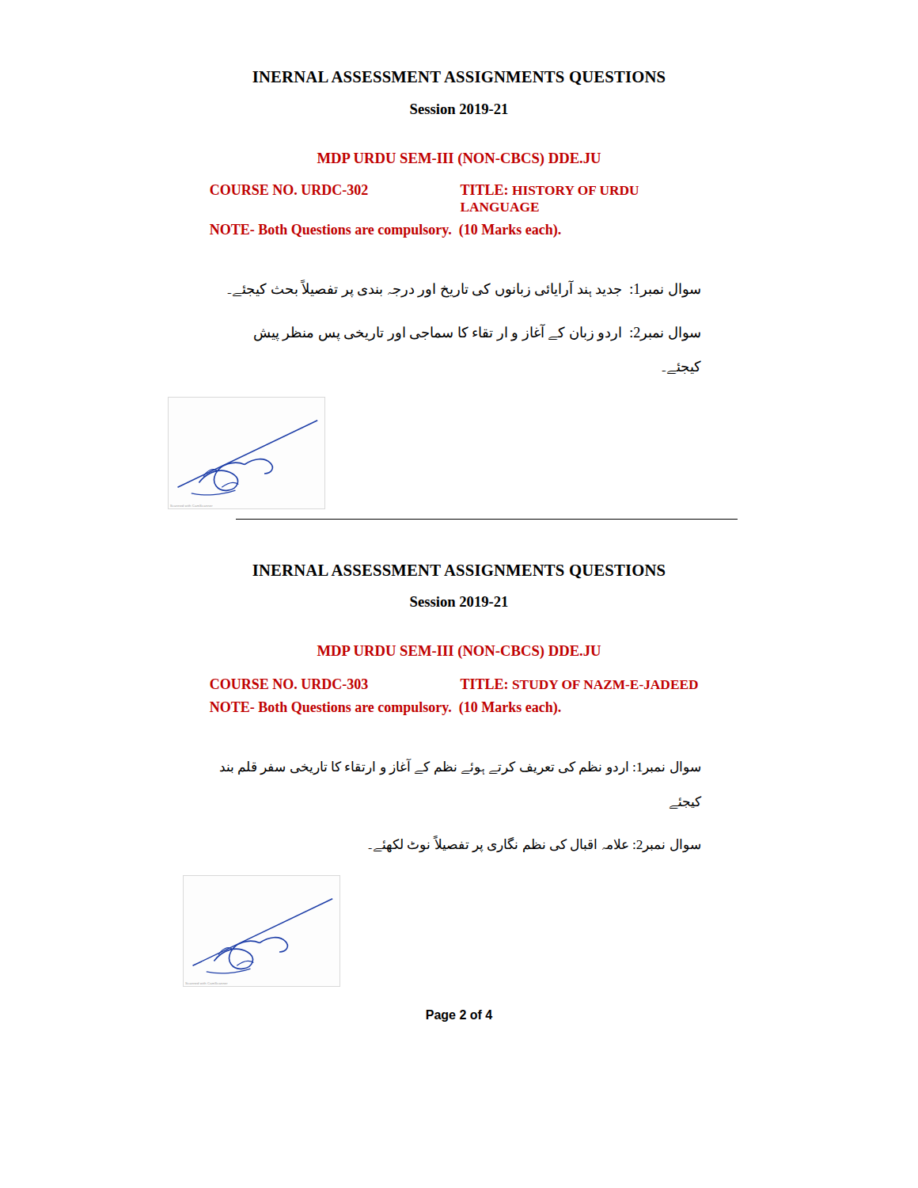INERNAL ASSESSMENT ASSIGNMENTS QUESTIONS
Session 2019-21
MDP URDU SEM-III (NON-CBCS) DDE.JU
COURSE NO. URDC-302 TITLE: HISTORY OF URDU LANGUAGE
NOTE- Both Questions are compulsory. (10 Marks each).
سوال نمبر1: جدید ہند آرایائی زبانوں کی تاریخ اور درجہ بندی پر تفصیلاً بحث کیجئے۔
سوال نمبر2: اردو زبان کے آغاز و ار تقاء کا سماجی اور تاریخی پس منظر پیش کیجئے۔
Scanned with CamScanner
INERNAL ASSESSMENT ASSIGNMENTS QUESTIONS
Session 2019-21
MDP URDU SEM-III (NON-CBCS) DDE.JU
COURSE NO. URDC-303 TITLE: STUDY OF NAZM-E-JADEED
NOTE- Both Questions are compulsory. (10 Marks each).
سوال نمبر1: اردو نظم کی تعریف کرتے ہوئے نظم کے آغاز و ارتقاء کا تاریخی سفر قلم بند کیجئے
سوال نمبر2: علامہ اقبال کی نظم نگاری پر تفصیلاً نوٹ لکھئے۔
Scanned with CamScanner
Page 2 of 4